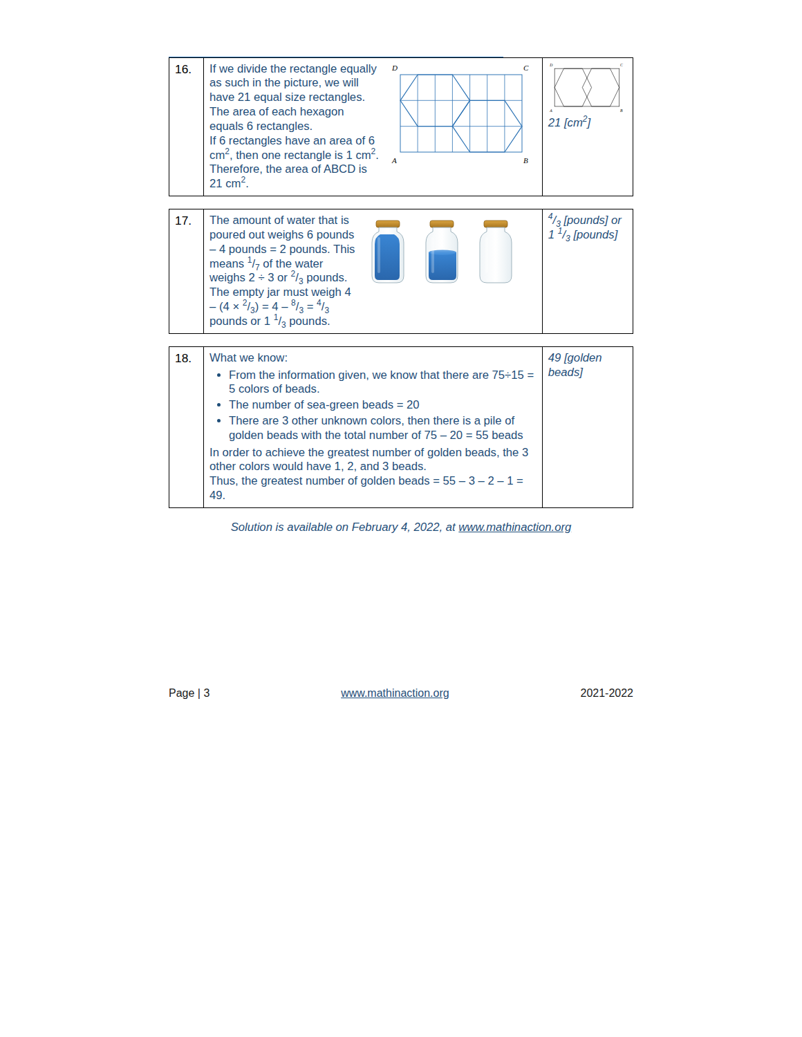| 16. | If we divide the rectangle equally as such in the picture, we will have 21 equal size rectangles. The area of each hexagon equals 6 rectangles. If 6 rectangles have an area of 6 cm 2 , then one rectangle is 1 cm 2 . Therefore, the area of ABCD is 21 cm 2 . D C A B | D C A B 21 [cm 2 ] |
| 17. | The amount of water that is poured out weighs 6 pounds – 4 pounds = 2 pounds. This means 1 / 7 of the water weighs 2 ÷ 3 or 2 / 3 pounds. The empty jar must weigh 4 – (4 × 2 / 3 ) = 4 – 8 / 3 = 4 / 3 pounds or 1 1 / 3 pounds. | 4 / 3 [pounds] or 1 1 / 3 [pounds] |
| 18. | What we know: From the information given, we know that there are 75÷15 = 5 colors of beads. The number of sea-green beads = 20 There are 3 other unknown colors, then there is a pile of golden beads with the total number of 75 – 20 = 55 beads In order to achieve the greatest number of golden beads, the 3 other colors would have 1, 2, and 3 beads. Thus, the greatest number of golden beads = 55 – 3 – 2 – 1 = 49. | 49 [golden beads] |
Solution is available on February 4, 2022, at www.mathinaction.org
Page | 3
www.mathinaction.org
2021-2022